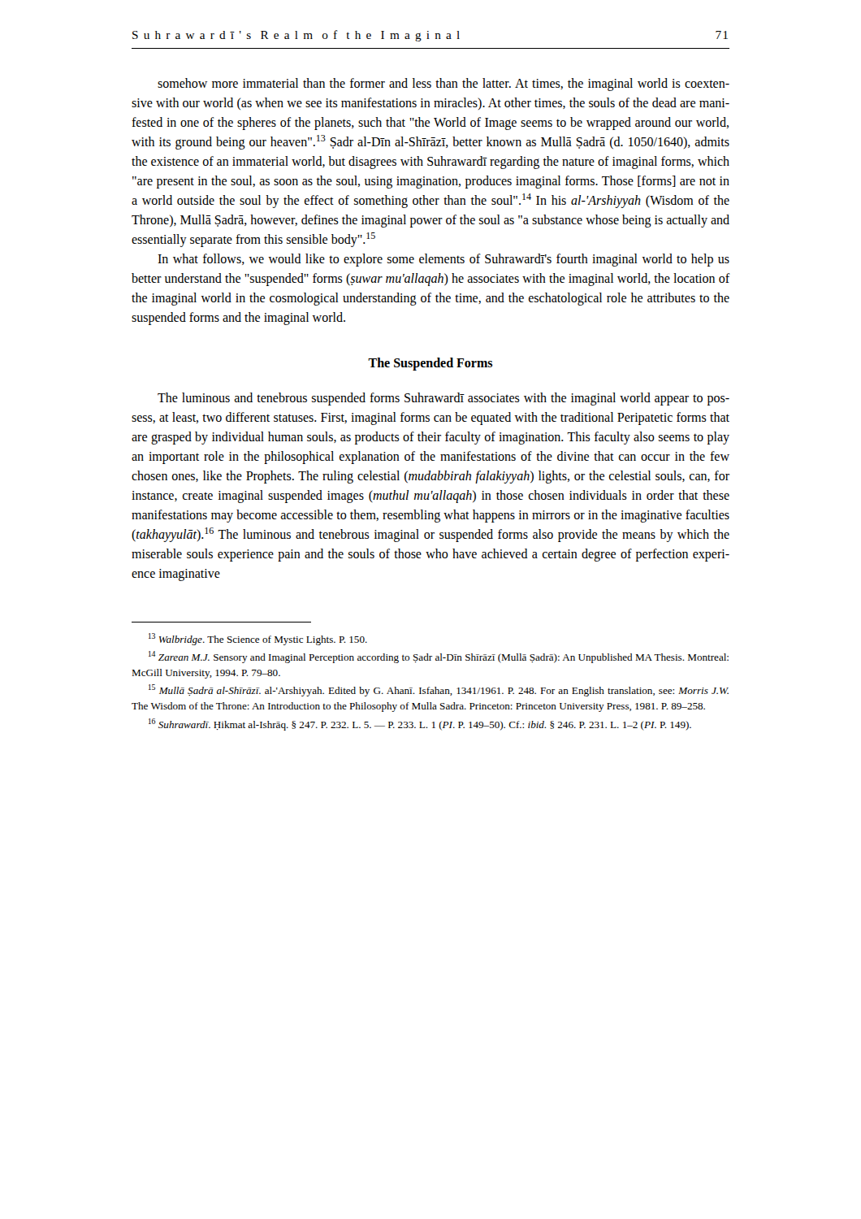S u h r a w a r d ī ' s R e a l m o f t h e I m a g i n a l 71
somehow more immaterial than the former and less than the latter. At times, the imaginal world is coextensive with our world (as when we see its manifestations in miracles). At other times, the souls of the dead are manifested in one of the spheres of the planets, such that "the World of Image seems to be wrapped around our world, with its ground being our heaven".13 Ṣadr al-Dīn al-Shīrāzī, better known as Mullā Ṣadrā (d. 1050/1640), admits the existence of an immaterial world, but disagrees with Suhrawardī regarding the nature of imaginal forms, which "are present in the soul, as soon as the soul, using imagination, produces imaginal forms. Those [forms] are not in a world outside the soul by the effect of something other than the soul".14 In his al-'Arshiyyah (Wisdom of the Throne), Mullā Ṣadrā, however, defines the imaginal power of the soul as "a substance whose being is actually and essentially separate from this sensible body".15
In what follows, we would like to explore some elements of Suhrawardī's fourth imaginal world to help us better understand the "suspended" forms (ṣuwar mu'allaqah) he associates with the imaginal world, the location of the imaginal world in the cosmological understanding of the time, and the eschatological role he attributes to the suspended forms and the imaginal world.
The Suspended Forms
The luminous and tenebrous suspended forms Suhrawardī associates with the imaginal world appear to possess, at least, two different statuses. First, imaginal forms can be equated with the traditional Peripatetic forms that are grasped by individual human souls, as products of their faculty of imagination. This faculty also seems to play an important role in the philosophical explanation of the manifestations of the divine that can occur in the few chosen ones, like the Prophets. The ruling celestial (mudabbirah falakiyyah) lights, or the celestial souls, can, for instance, create imaginal suspended images (muthul mu'allaqah) in those chosen individuals in order that these manifestations may become accessible to them, resembling what happens in mirrors or in the imaginative faculties (takhayyulāt).16 The luminous and tenebrous imaginal or suspended forms also provide the means by which the miserable souls experience pain and the souls of those who have achieved a certain degree of perfection experience imaginative
13 Walbridge. The Science of Mystic Lights. P. 150.
14 Zarean M.J. Sensory and Imaginal Perception according to Ṣadr al-Dīn Shīrāzī (Mullā Ṣadrā): An Unpublished MA Thesis. Montreal: McGill University, 1994. P. 79–80.
15 Mullā Ṣadrā al-Shīrāzī. al-'Arshiyyah. Edited by G. Ahanī. Isfahan, 1341/1961. P. 248. For an English translation, see: Morris J.W. The Wisdom of the Throne: An Introduction to the Philosophy of Mulla Sadra. Princeton: Princeton University Press, 1981. P. 89–258.
16 Suhrawardī. Ḥikmat al-Ishrāq. § 247. P. 232. L. 5. — P. 233. L. 1 (PI. P. 149–50). Cf.: ibid. § 246. P. 231. L. 1–2 (PI. P. 149).